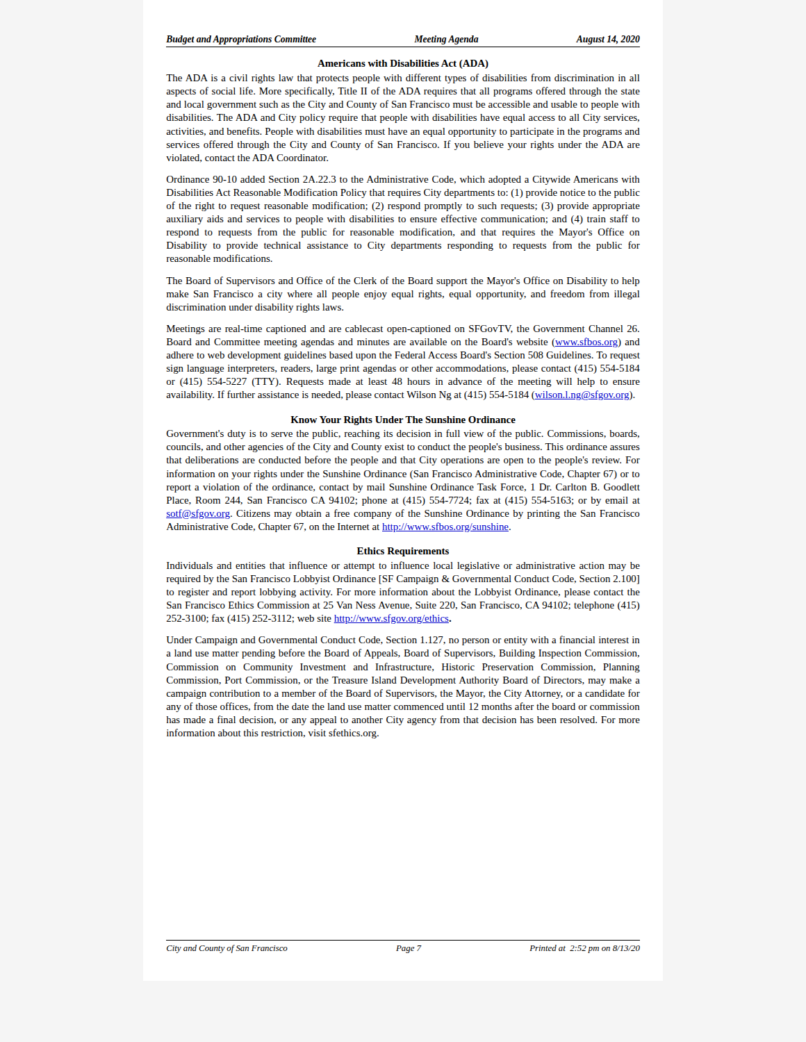Budget and Appropriations Committee Meeting Agenda August 14, 2020
Americans with Disabilities Act (ADA)
The ADA is a civil rights law that protects people with different types of disabilities from discrimination in all aspects of social life. More specifically, Title II of the ADA requires that all programs offered through the state and local government such as the City and County of San Francisco must be accessible and usable to people with disabilities. The ADA and City policy require that people with disabilities have equal access to all City services, activities, and benefits. People with disabilities must have an equal opportunity to participate in the programs and services offered through the City and County of San Francisco. If you believe your rights under the ADA are violated, contact the ADA Coordinator.
Ordinance 90-10 added Section 2A.22.3 to the Administrative Code, which adopted a Citywide Americans with Disabilities Act Reasonable Modification Policy that requires City departments to: (1) provide notice to the public of the right to request reasonable modification; (2) respond promptly to such requests; (3) provide appropriate auxiliary aids and services to people with disabilities to ensure effective communication; and (4) train staff to respond to requests from the public for reasonable modification, and that requires the Mayor's Office on Disability to provide technical assistance to City departments responding to requests from the public for reasonable modifications.
The Board of Supervisors and Office of the Clerk of the Board support the Mayor's Office on Disability to help make San Francisco a city where all people enjoy equal rights, equal opportunity, and freedom from illegal discrimination under disability rights laws.
Meetings are real-time captioned and are cablecast open-captioned on SFGovTV, the Government Channel 26. Board and Committee meeting agendas and minutes are available on the Board's website (www.sfbos.org) and adhere to web development guidelines based upon the Federal Access Board's Section 508 Guidelines. To request sign language interpreters, readers, large print agendas or other accommodations, please contact (415) 554-5184 or (415) 554-5227 (TTY). Requests made at least 48 hours in advance of the meeting will help to ensure availability. If further assistance is needed, please contact Wilson Ng at (415) 554-5184 (wilson.l.ng@sfgov.org).
Know Your Rights Under The Sunshine Ordinance
Government's duty is to serve the public, reaching its decision in full view of the public. Commissions, boards, councils, and other agencies of the City and County exist to conduct the people's business. This ordinance assures that deliberations are conducted before the people and that City operations are open to the people's review. For information on your rights under the Sunshine Ordinance (San Francisco Administrative Code, Chapter 67) or to report a violation of the ordinance, contact by mail Sunshine Ordinance Task Force, 1 Dr. Carlton B. Goodlett Place, Room 244, San Francisco CA 94102; phone at (415) 554-7724; fax at (415) 554-5163; or by email at sotf@sfgov.org. Citizens may obtain a free company of the Sunshine Ordinance by printing the San Francisco Administrative Code, Chapter 67, on the Internet at http://www.sfbos.org/sunshine.
Ethics Requirements
Individuals and entities that influence or attempt to influence local legislative or administrative action may be required by the San Francisco Lobbyist Ordinance [SF Campaign & Governmental Conduct Code, Section 2.100] to register and report lobbying activity. For more information about the Lobbyist Ordinance, please contact the San Francisco Ethics Commission at 25 Van Ness Avenue, Suite 220, San Francisco, CA 94102; telephone (415) 252-3100; fax (415) 252-3112; web site http://www.sfgov.org/ethics.
Under Campaign and Governmental Conduct Code, Section 1.127, no person or entity with a financial interest in a land use matter pending before the Board of Appeals, Board of Supervisors, Building Inspection Commission, Commission on Community Investment and Infrastructure, Historic Preservation Commission, Planning Commission, Port Commission, or the Treasure Island Development Authority Board of Directors, may make a campaign contribution to a member of the Board of Supervisors, the Mayor, the City Attorney, or a candidate for any of those offices, from the date the land use matter commenced until 12 months after the board or commission has made a final decision, or any appeal to another City agency from that decision has been resolved. For more information about this restriction, visit sfethics.org.
City and County of San Francisco Page 7 Printed at 2:52 pm on 8/13/20